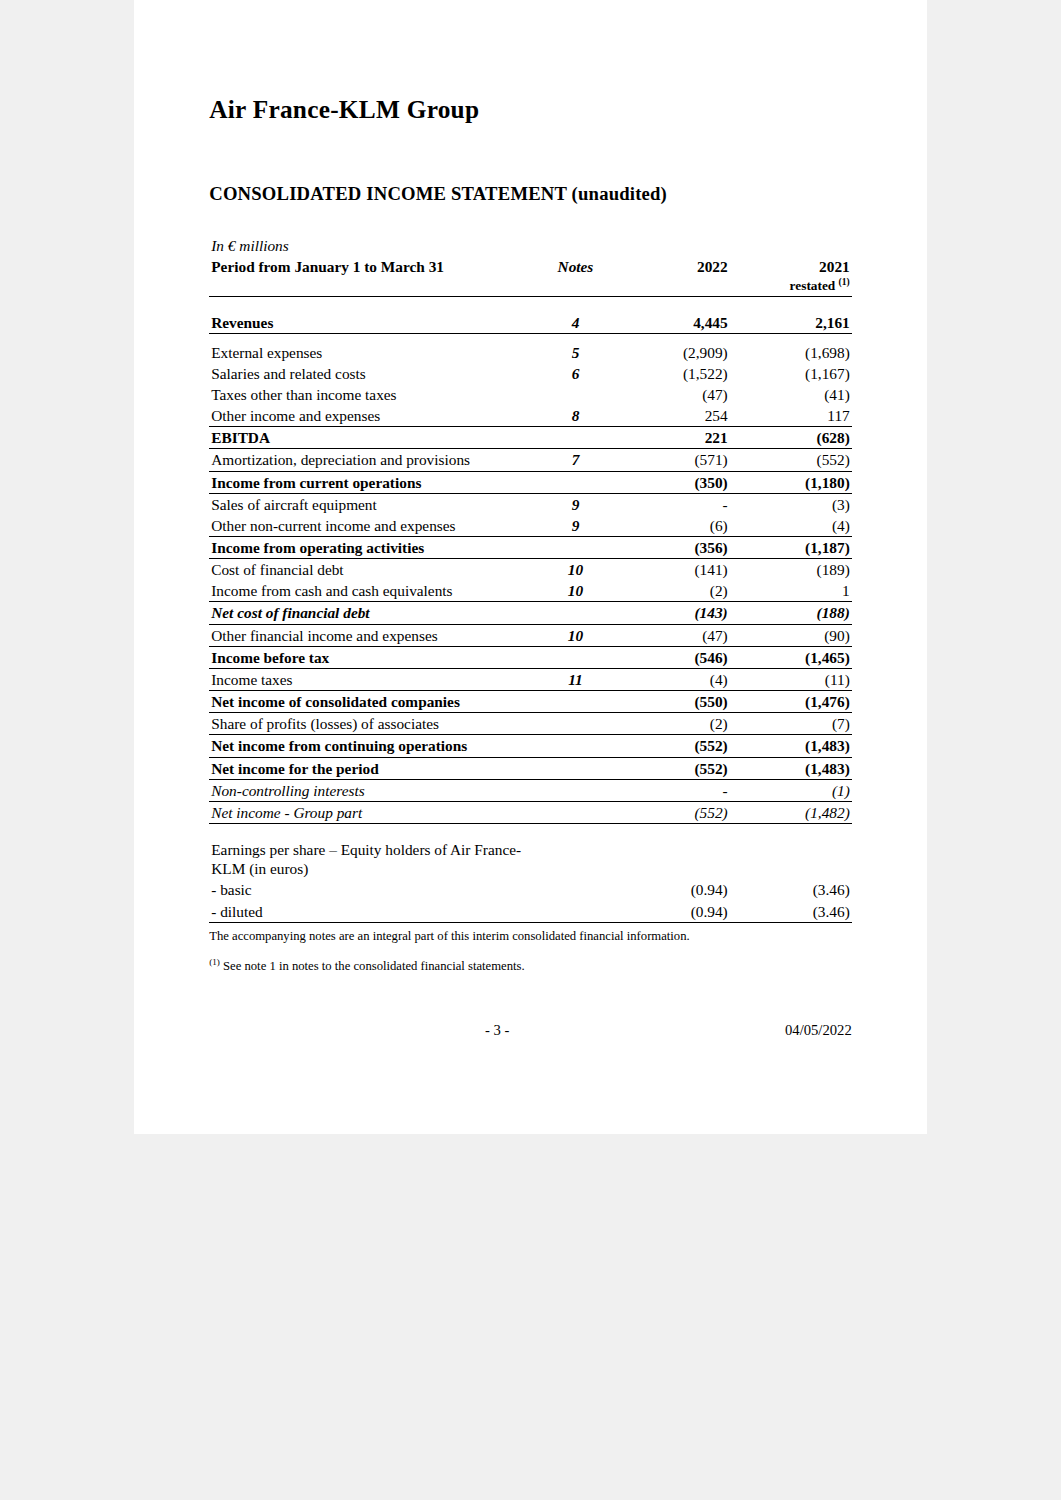Air France-KLM Group
CONSOLIDATED INCOME STATEMENT (unaudited)
| In € millions | | | |
| Period from January 1 to March 31 | Notes | 2022 | 2021 |
| | | | restated (1) |
| Revenues | 4 | 4,445 | 2,161 |
| External expenses | 5 | (2,909) | (1,698) |
| Salaries and related costs | 6 | (1,522) | (1,167) |
| Taxes other than income taxes | | (47) | (41) |
| Other income and expenses | 8 | 254 | 117 |
| EBITDA | | 221 | (628) |
| Amortization, depreciation and provisions | 7 | (571) | (552) |
| Income from current operations | | (350) | (1,180) |
| Sales of aircraft equipment | 9 | - | (3) |
| Other non-current income and expenses | 9 | (6) | (4) |
| Income from operating activities | | (356) | (1,187) |
| Cost of financial debt | 10 | (141) | (189) |
| Income from cash and cash equivalents | 10 | (2) | 1 |
| Net cost of financial debt | | (143) | (188) |
| Other financial income and expenses | 10 | (47) | (90) |
| Income before tax | | (546) | (1,465) |
| Income taxes | 11 | (4) | (11) |
| Net income of consolidated companies | | (550) | (1,476) |
| Share of profits (losses) of associates | | (2) | (7) |
| Net income from continuing operations | | (552) | (1,483) |
| Net income for the period | | (552) | (1,483) |
| Non-controlling interests | | - | (1) |
| Net income - Group part | | (552) | (1,482) |
| Earnings per share – Equity holders of Air France-KLM (in euros) | | | |
| - basic | | (0.94) | (3.46) |
| - diluted | | (0.94) | (3.46) |
The accompanying notes are an integral part of this interim consolidated financial information.
(1) See note 1 in notes to the consolidated financial statements.
- 3 - 04/05/2022